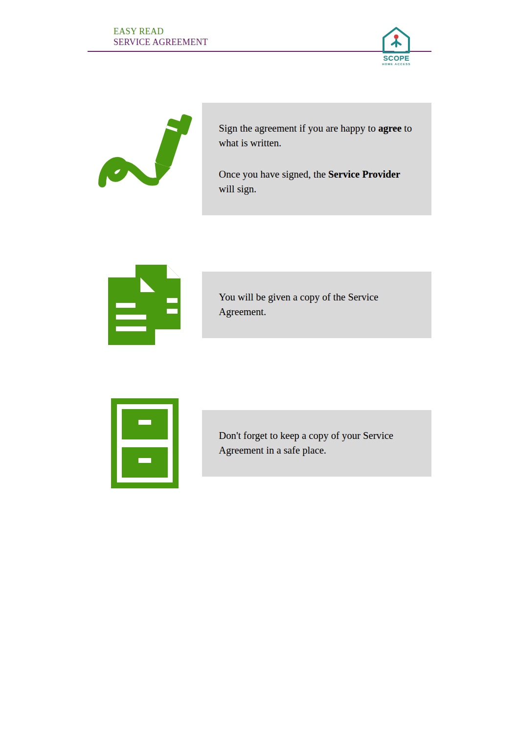EASY READ
SERVICE AGREEMENT
SCOPE
HOME ACCESS
Sign the agreement if you are happy to agree to what is written.
Once you have signed, the Service Provider will sign.
You will be given a copy of the Service Agreement.
Don't forget to keep a copy of your Service Agreement in a safe place.